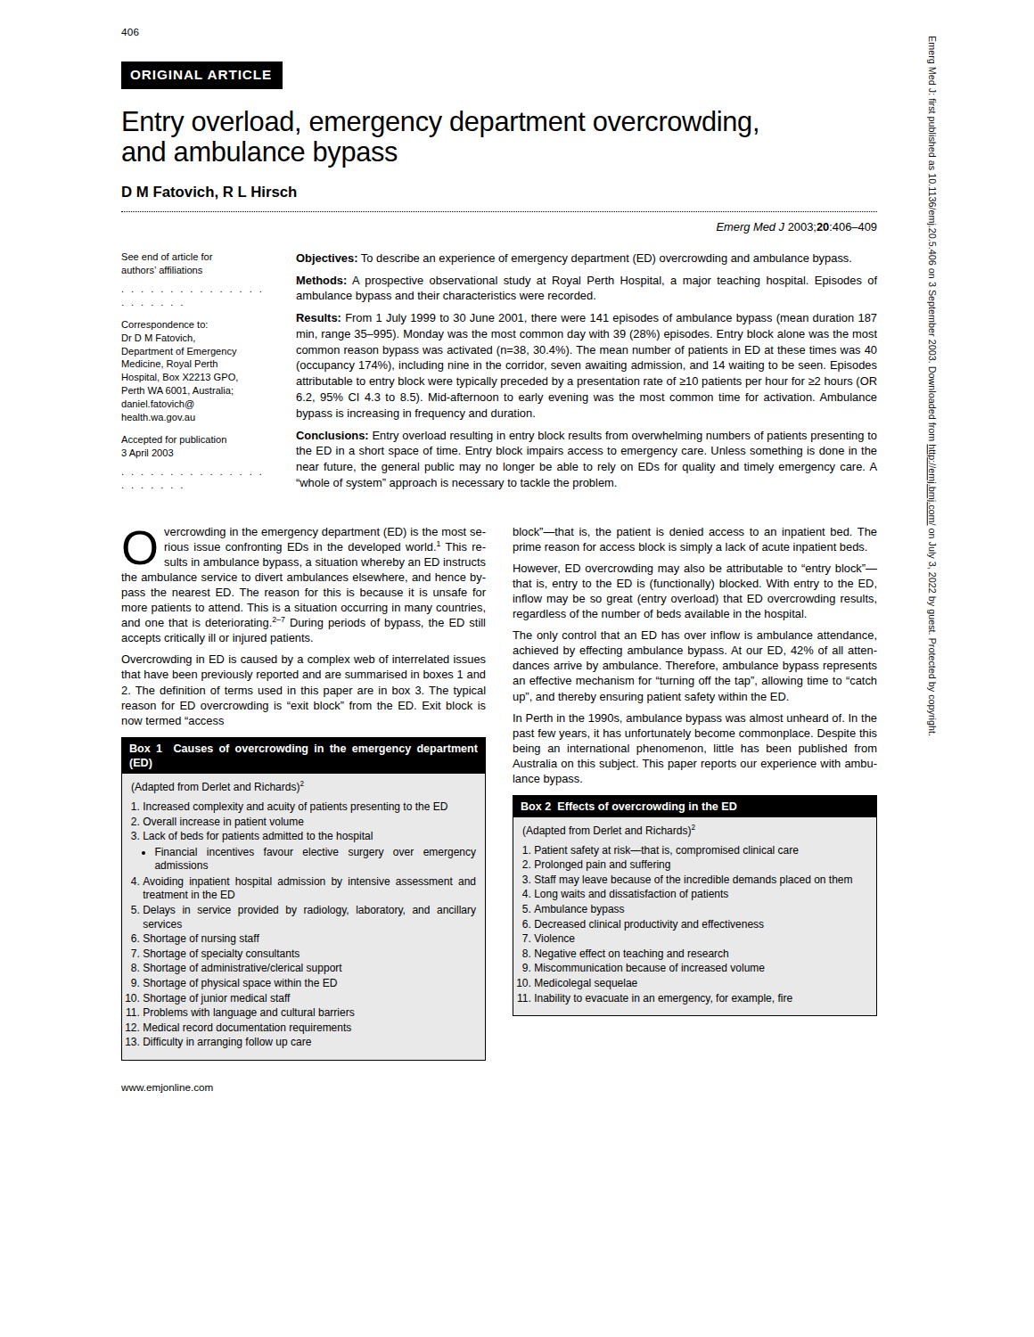Emerg Med J: first published as 10.1136/emj.20.5.406 on 3 September 2003. Downloaded from http://emj.bmj.com/ on July 3, 2022 by guest. Protected by copyright.
406
ORIGINAL ARTICLE
Entry overload, emergency department overcrowding,
and ambulance bypass
D M Fatovich, R L Hirsch
Emerg Med J 2003;20:406–409
See end of article for
authors’ affiliations
. . . . . . . . . . . . . . . . . . . . . .
Correspondence to:
Dr D M Fatovich,
Department of Emergency
Medicine, Royal Perth
Hospital, Box X2213 GPO,
Perth WA 6001, Australia;
daniel.fatovich@
health.wa.gov.au
Accepted for publication
3 April 2003
. . . . . . . . . . . . . . . . . . . . . .
Objectives: To describe an experience of emergency department (ED) overcrowding and ambulance bypass.
Methods: A prospective observational study at Royal Perth Hospital, a major teaching hospital. Episodes of ambulance bypass and their characteristics were recorded.
Results: From 1 July 1999 to 30 June 2001, there were 141 episodes of ambulance bypass (mean duration 187 min, range 35–995). Monday was the most common day with 39 (28%) episodes. Entry block alone was the most common reason bypass was activated (n=38, 30.4%). The mean number of patients in ED at these times was 40 (occupancy 174%), including nine in the corridor, seven awaiting admission, and 14 waiting to be seen. Episodes attributable to entry block were typically preceded by a presentation rate of ≥10 patients per hour for ≥2 hours (OR 6.2, 95% CI 4.3 to 8.5). Mid-afternoon to early evening was the most common time for activation. Ambulance bypass is increasing in frequency and duration.
Conclusions: Entry overload resulting in entry block results from overwhelming numbers of patients presenting to the ED in a short space of time. Entry block impairs access to emergency care. Unless something is done in the near future, the general public may no longer be able to rely on EDs for quality and timely emergency care. A “whole of system” approach is necessary to tackle the problem.
Overcrowding in the emergency department (ED) is the most serious issue confronting EDs in the developed world.1 This results in ambulance bypass, a situation whereby an ED instructs the ambulance service to divert ambulances elsewhere, and hence bypass the nearest ED. The reason for this is because it is unsafe for more patients to attend. This is a situation occurring in many countries, and one that is deteriorating.2–7 During periods of bypass, the ED still accepts critically ill or injured patients.
Overcrowding in ED is caused by a complex web of interrelated issues that have been previously reported and are summarised in boxes 1 and 2. The definition of terms used in this paper are in box 3. The typical reason for ED overcrowding is “exit block” from the ED. Exit block is now termed “access
Box 1 Causes of overcrowding in the emergency department (ED)
(Adapted from Derlet and Richards)2
Increased complexity and acuity of patients presenting to the ED
Overall increase in patient volume
Lack of beds for patients admitted to the hospital
Financial incentives favour elective surgery over emergency admissions
Avoiding inpatient hospital admission by intensive assessment and treatment in the ED
Delays in service provided by radiology, laboratory, and ancillary services
Shortage of nursing staff
Shortage of specialty consultants
Shortage of administrative/clerical support
Shortage of physical space within the ED
Shortage of junior medical staff
Problems with language and cultural barriers
Medical record documentation requirements
Difficulty in arranging follow up care
block”—that is, the patient is denied access to an inpatient bed. The prime reason for access block is simply a lack of acute inpatient beds.
However, ED overcrowding may also be attributable to “entry block”—that is, entry to the ED is (functionally) blocked. With entry to the ED, inflow may be so great (entry overload) that ED overcrowding results, regardless of the number of beds available in the hospital.
The only control that an ED has over inflow is ambulance attendance, achieved by effecting ambulance bypass. At our ED, 42% of all attendances arrive by ambulance. Therefore, ambulance bypass represents an effective mechanism for “turning off the tap”, allowing time to “catch up”, and thereby ensuring patient safety within the ED.
In Perth in the 1990s, ambulance bypass was almost unheard of. In the past few years, it has unfortunately become commonplace. Despite this being an international phenomenon, little has been published from Australia on this subject. This paper reports our experience with ambulance bypass.
Box 2 Effects of overcrowding in the ED
(Adapted from Derlet and Richards)2
Patient safety at risk—that is, compromised clinical care
Prolonged pain and suffering
Staff may leave because of the incredible demands placed on them
Long waits and dissatisfaction of patients
Ambulance bypass
Decreased clinical productivity and effectiveness
Violence
Negative effect on teaching and research
Miscommunication because of increased volume
Medicolegal sequelae
Inability to evacuate in an emergency, for example, fire
www.emjonline.com